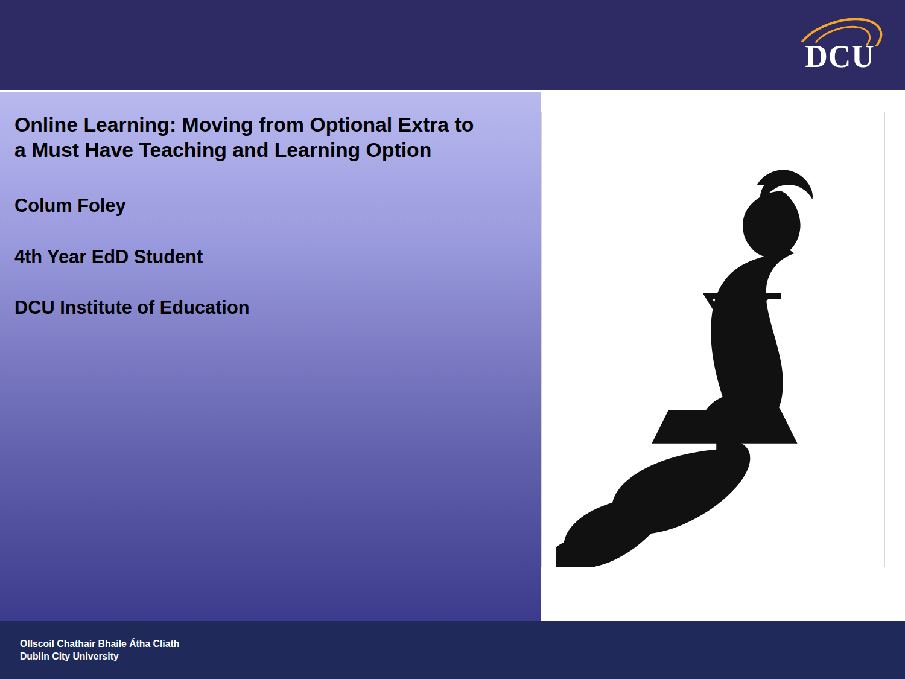DCU
Online Learning: Moving from Optional Extra to a Must Have Teaching and Learning Option
Colum Foley
4th Year EdD Student
DCU Institute of Education
Ollscoil Chathair Bhaile Átha Cliath Dublin City University